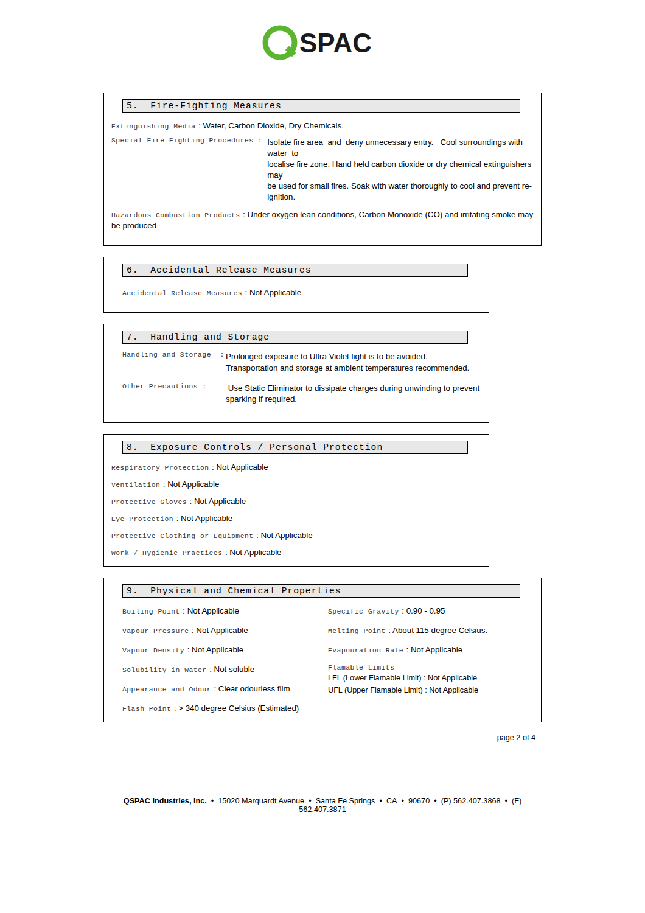SPAC
5. Fire-Fighting Measures
Extinguishing Media : Water, Carbon Dioxide, Dry Chemicals.
Special Fire Fighting Procedures : Isolate fire area and deny unnecessary entry. Cool surroundings with water to
localise fire zone. Hand held carbon dioxide or dry chemical extinguishers may
be used for small fires. Soak with water thoroughly to cool and prevent re-
ignition.
Hazardous Combustion Products : Under oxygen lean conditions, Carbon Monoxide (CO) and irritating smoke may be produced
6. Accidental Release Measures
Accidental Release Measures : Not Applicable
7. Handling and Storage
Handling and Storage : Prolonged exposure to Ultra Violet light is to be avoided.
Transportation and storage at ambient temperatures recommended.
Other Precautions : Use Static Eliminator to dissipate charges during unwinding to prevent sparking if required.
8. Exposure Controls / Personal Protection
Respiratory Protection : Not Applicable
Ventilation : Not Applicable
Protective Gloves : Not Applicable
Eye Protection : Not Applicable
Protective Clothing or Equipment : Not Applicable
Work / Hygienic Practices : Not Applicable
9. Physical and Chemical Properties
Boiling Point : Not Applicable
Vapour Pressure : Not Applicable
Vapour Density : Not Applicable
Solubility in Water : Not soluble
Appearance and Odour : Clear odourless film
Flash Point : > 340 degree Celsius (Estimated)
Specific Gravity : 0.90 - 0.95
Melting Point : About 115 degree Celsius.
Evapouration Rate : Not Applicable
Flamable Limits
LFL (Lower Flamable Limit) : Not Applicable
UFL (Upper Flamable Limit) : Not Applicable
page 2 of 4
QSPAC Industries, Inc. • 15020 Marquardt Avenue • Santa Fe Springs • CA • 90670 • (P) 562.407.3868 • (F) 562.407.3871